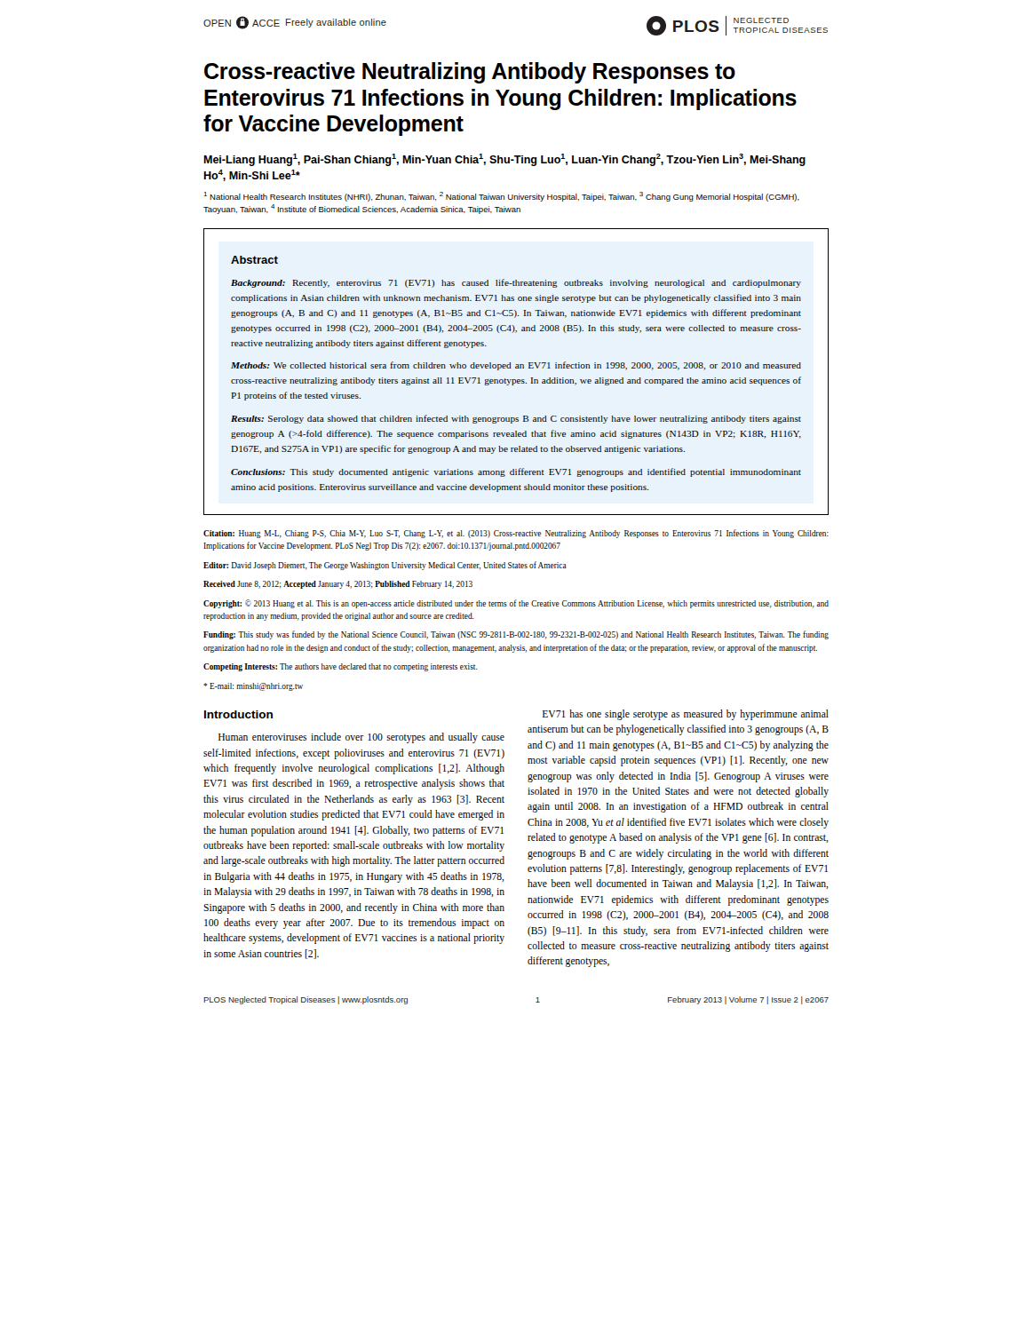OPEN ACCESS Freely available online
PLOS Neglected
Tropical Diseases
Cross-reactive Neutralizing Antibody Responses to Enterovirus 71 Infections in Young Children: Implications for Vaccine Development
Mei-Liang Huang1, Pai-Shan Chiang1, Min-Yuan Chia1, Shu-Ting Luo1, Luan-Yin Chang2, Tzou-Yien Lin3, Mei-Shang Ho4, Min-Shi Lee1*
1 National Health Research Institutes (NHRI), Zhunan, Taiwan, 2 National Taiwan University Hospital, Taipei, Taiwan, 3 Chang Gung Memorial Hospital (CGMH), Taoyuan, Taiwan, 4 Institute of Biomedical Sciences, Academia Sinica, Taipei, Taiwan
Abstract
Background: Recently, enterovirus 71 (EV71) has caused life-threatening outbreaks involving neurological and cardiopulmonary complications in Asian children with unknown mechanism. EV71 has one single serotype but can be phylogenetically classified into 3 main genogroups (A, B and C) and 11 genotypes (A, B1~B5 and C1~C5). In Taiwan, nationwide EV71 epidemics with different predominant genotypes occurred in 1998 (C2), 2000–2001 (B4), 2004–2005 (C4), and 2008 (B5). In this study, sera were collected to measure cross-reactive neutralizing antibody titers against different genotypes.
Methods: We collected historical sera from children who developed an EV71 infection in 1998, 2000, 2005, 2008, or 2010 and measured cross-reactive neutralizing antibody titers against all 11 EV71 genotypes. In addition, we aligned and compared the amino acid sequences of P1 proteins of the tested viruses.
Results: Serology data showed that children infected with genogroups B and C consistently have lower neutralizing antibody titers against genogroup A (>4-fold difference). The sequence comparisons revealed that five amino acid signatures (N143D in VP2; K18R, H116Y, D167E, and S275A in VP1) are specific for genogroup A and may be related to the observed antigenic variations.
Conclusions: This study documented antigenic variations among different EV71 genogroups and identified potential immunodominant amino acid positions. Enterovirus surveillance and vaccine development should monitor these positions.
Citation: Huang M-L, Chiang P-S, Chia M-Y, Luo S-T, Chang L-Y, et al. (2013) Cross-reactive Neutralizing Antibody Responses to Enterovirus 71 Infections in Young Children: Implications for Vaccine Development. PLoS Negl Trop Dis 7(2): e2067. doi:10.1371/journal.pntd.0002067
Editor: David Joseph Diemert, The George Washington University Medical Center, United States of America
Received June 8, 2012; Accepted January 4, 2013; Published February 14, 2013
Copyright: © 2013 Huang et al. This is an open-access article distributed under the terms of the Creative Commons Attribution License, which permits unrestricted use, distribution, and reproduction in any medium, provided the original author and source are credited.
Funding: This study was funded by the National Science Council, Taiwan (NSC 99-2811-B-002-180, 99-2321-B-002-025) and National Health Research Institutes, Taiwan. The funding organization had no role in the design and conduct of the study; collection, management, analysis, and interpretation of the data; or the preparation, review, or approval of the manuscript.
Competing Interests: The authors have declared that no competing interests exist.
* E-mail: minshi@nhri.org.tw
Introduction
Human enteroviruses include over 100 serotypes and usually cause self-limited infections, except polioviruses and enterovirus 71 (EV71) which frequently involve neurological complications [1,2]. Although EV71 was first described in 1969, a retrospective analysis shows that this virus circulated in the Netherlands as early as 1963 [3]. Recent molecular evolution studies predicted that EV71 could have emerged in the human population around 1941 [4]. Globally, two patterns of EV71 outbreaks have been reported: small-scale outbreaks with low mortality and large-scale outbreaks with high mortality. The latter pattern occurred in Bulgaria with 44 deaths in 1975, in Hungary with 45 deaths in 1978, in Malaysia with 29 deaths in 1997, in Taiwan with 78 deaths in 1998, in Singapore with 5 deaths in 2000, and recently in China with more than 100 deaths every year after 2007. Due to its tremendous impact on healthcare systems, development of EV71 vaccines is a national priority in some Asian countries [2].
EV71 has one single serotype as measured by hyperimmune animal antiserum but can be phylogenetically classified into 3 genogroups (A, B and C) and 11 main genotypes (A, B1~B5 and C1~C5) by analyzing the most variable capsid protein sequences (VP1) [1]. Recently, one new genogroup was only detected in India [5]. Genogroup A viruses were isolated in 1970 in the United States and were not detected globally again until 2008. In an investigation of a HFMD outbreak in central China in 2008, Yu et al identified five EV71 isolates which were closely related to genotype A based on analysis of the VP1 gene [6]. In contrast, genogroups B and C are widely circulating in the world with different evolution patterns [7,8]. Interestingly, genogroup replacements of EV71 have been well documented in Taiwan and Malaysia [1,2]. In Taiwan, nationwide EV71 epidemics with different predominant genotypes occurred in 1998 (C2), 2000–2001 (B4), 2004–2005 (C4), and 2008 (B5) [9–11]. In this study, sera from EV71-infected children were collected to measure cross-reactive neutralizing antibody titers against different genotypes,
PLOS Neglected Tropical Diseases | www.plosntds.org
1
February 2013 | Volume 7 | Issue 2 | e2067